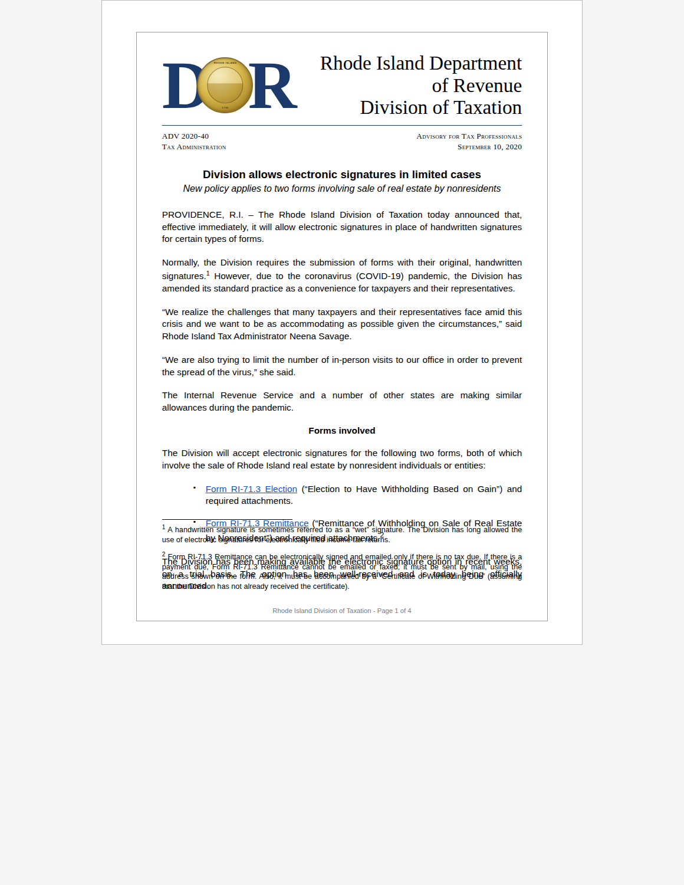D R RHODE ISLAND 1790
Rhode Island Department of Revenue
Division of Taxation
ADV 2020-40
Tax Administration
Advisory for Tax Professionals
September 10, 2020
Division allows electronic signatures in limited cases
New policy applies to two forms involving sale of real estate by nonresidents
PROVIDENCE, R.I. – The Rhode Island Division of Taxation today announced that, effective immediately, it will allow electronic signatures in place of handwritten signatures for certain types of forms.
Normally, the Division requires the submission of forms with their original, handwritten signatures.1 However, due to the coronavirus (COVID-19) pandemic, the Division has amended its standard practice as a convenience for taxpayers and their representatives.
“We realize the challenges that many taxpayers and their representatives face amid this crisis and we want to be as accommodating as possible given the circumstances,” said Rhode Island Tax Administrator Neena Savage.
“We are also trying to limit the number of in-person visits to our office in order to prevent the spread of the virus,” she said.
The Internal Revenue Service and a number of other states are making similar allowances during the pandemic.
Forms involved
The Division will accept electronic signatures for the following two forms, both of which involve the sale of Rhode Island real estate by nonresident individuals or entities:
Form RI-71.3 Election (“Election to Have Withholding Based on Gain”) and required attachments.
Form RI-71.3 Remittance (“Remittance of Withholding on Sale of Real Estate by Nonresident”) and required attachments.2
The Division has been making available the electronic signature option in recent weeks, on a trial basis. The option has been well-received and is today being officially announced.
1 A handwritten signature is sometimes referred to as a “wet” signature. The Division has long allowed the use of electronic signatures for electronically filed income tax returns.
2 Form RI-71.3 Remittance can be electronically signed and emailed only if there is no tax due. If there is a payment due, Form RI-71.3 Remittance cannot be emailed or faxed; it must be sent by mail, using the address shown on the form. Also, it must be accompanied by a “Certificate of Withholding Due” (assuming that the Division has not already received the certificate).
Rhode Island Division of Taxation - Page 1 of 4